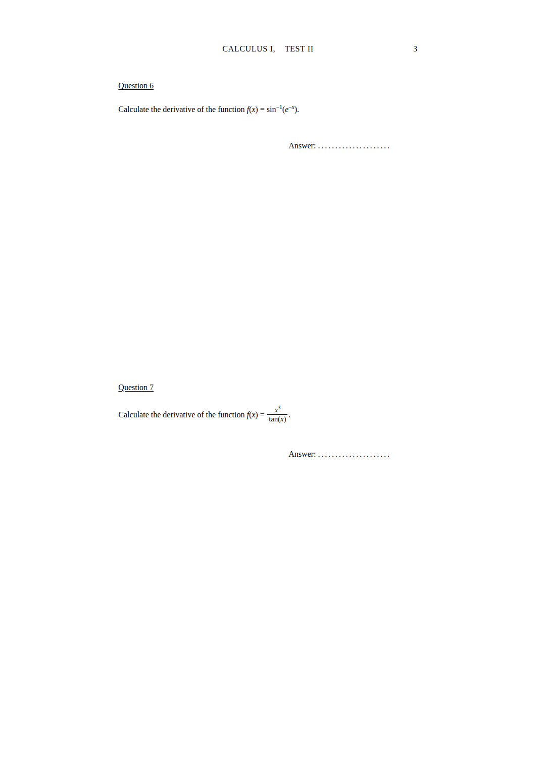CALCULUS I, TEST II 3
Question 6
Calculate the derivative of the function f(x) = sin−1(e−x).
Answer: .....................
Question 7
Calculate the derivative of the function f(x) = x3 tan(x).
Answer: .....................